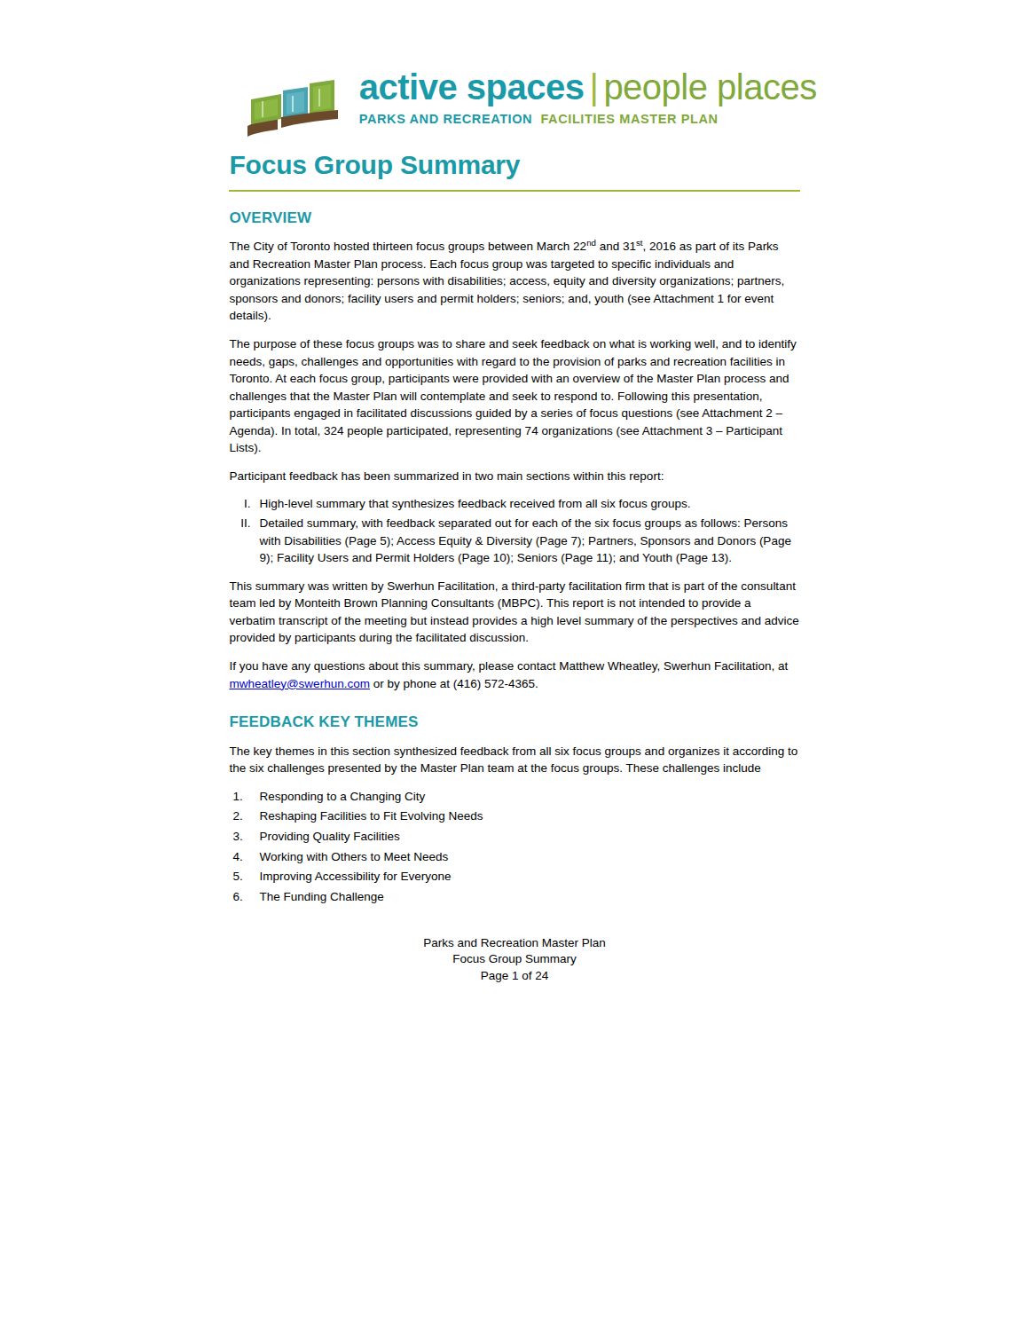active spaces|people places
PARKS AND RECREATION FACILITIES MASTER PLAN
Focus Group Summary
OVERVIEW
The City of Toronto hosted thirteen focus groups between March 22nd and 31st, 2016 as part of its Parks and Recreation Master Plan process. Each focus group was targeted to specific individuals and organizations representing: persons with disabilities; access, equity and diversity organizations; partners, sponsors and donors; facility users and permit holders; seniors; and, youth (see Attachment 1 for event details).
The purpose of these focus groups was to share and seek feedback on what is working well, and to identify needs, gaps, challenges and opportunities with regard to the provision of parks and recreation facilities in Toronto. At each focus group, participants were provided with an overview of the Master Plan process and challenges that the Master Plan will contemplate and seek to respond to. Following this presentation, participants engaged in facilitated discussions guided by a series of focus questions (see Attachment 2 – Agenda). In total, 324 people participated, representing 74 organizations (see Attachment 3 – Participant Lists).
Participant feedback has been summarized in two main sections within this report:
I. High-level summary that synthesizes feedback received from all six focus groups.
II. Detailed summary, with feedback separated out for each of the six focus groups as follows: Persons with Disabilities (Page 5); Access Equity & Diversity (Page 7); Partners, Sponsors and Donors (Page 9); Facility Users and Permit Holders (Page 10); Seniors (Page 11); and Youth (Page 13).
This summary was written by Swerhun Facilitation, a third-party facilitation firm that is part of the consultant team led by Monteith Brown Planning Consultants (MBPC). This report is not intended to provide a verbatim transcript of the meeting but instead provides a high level summary of the perspectives and advice provided by participants during the facilitated discussion.
If you have any questions about this summary, please contact Matthew Wheatley, Swerhun Facilitation, at mwheatley@swerhun.com or by phone at (416) 572-4365.
FEEDBACK KEY THEMES
The key themes in this section synthesized feedback from all six focus groups and organizes it according to the six challenges presented by the Master Plan team at the focus groups. These challenges include
Responding to a Changing City
Reshaping Facilities to Fit Evolving Needs
Providing Quality Facilities
Working with Others to Meet Needs
Improving Accessibility for Everyone
The Funding Challenge
Parks and Recreation Master Plan
Focus Group Summary
Page 1 of 24